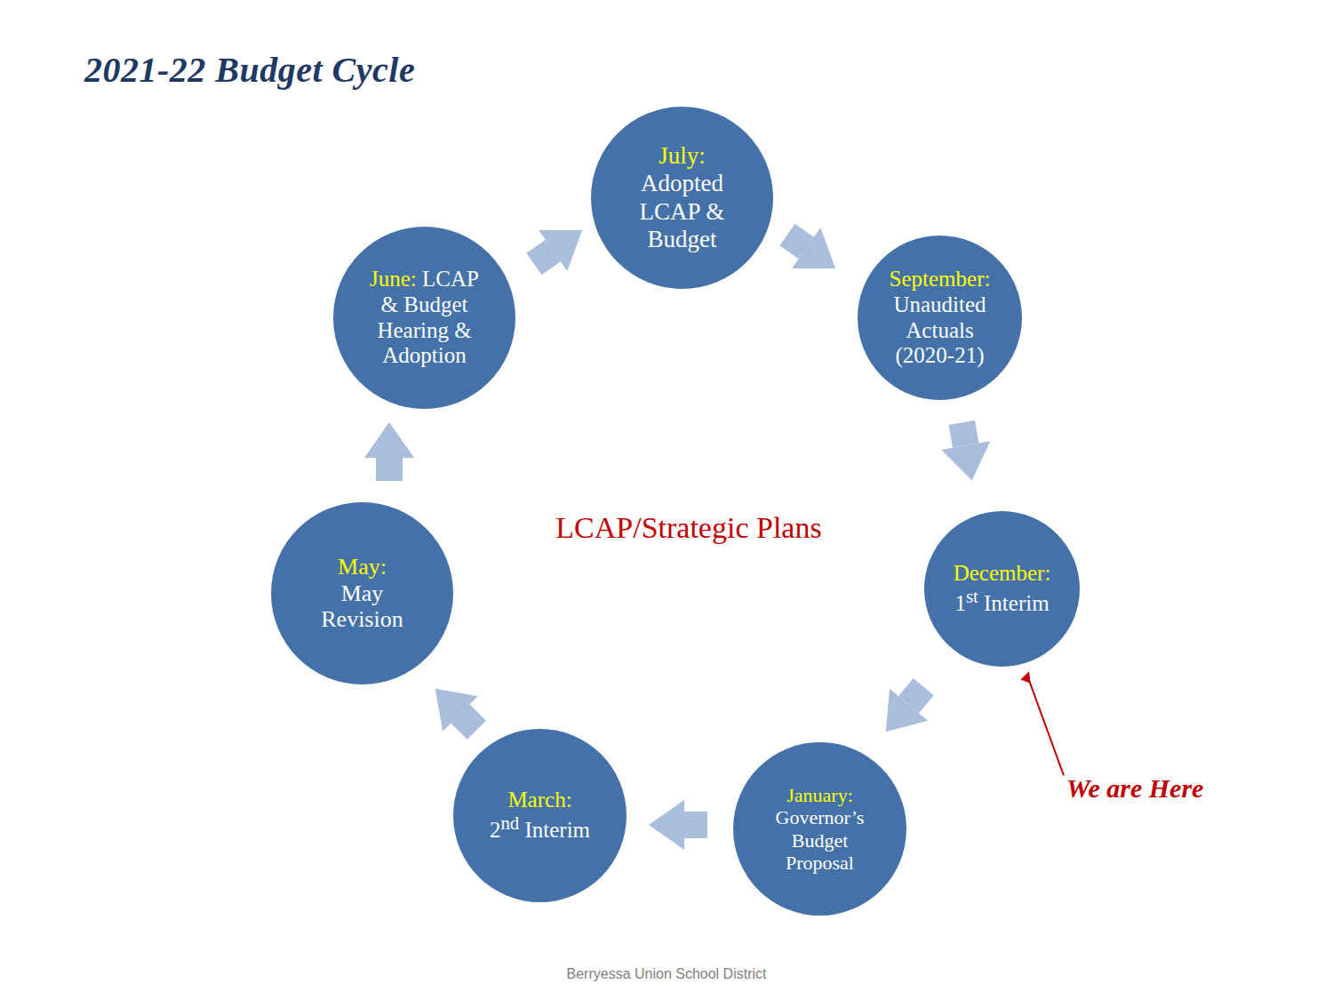2021-22 Budget Cycle
July:
Adopted
LCAP &
Budget
September:
Unaudited
Actuals
(2020-21)
December:
1st Interim
January:
Governor’s
Budget
Proposal
March:
2nd Interim
May:
May
Revision
June: LCAP
& Budget
Hearing &
Adoption
LCAP/Strategic Plans
We are Here
Berryessa Union School District